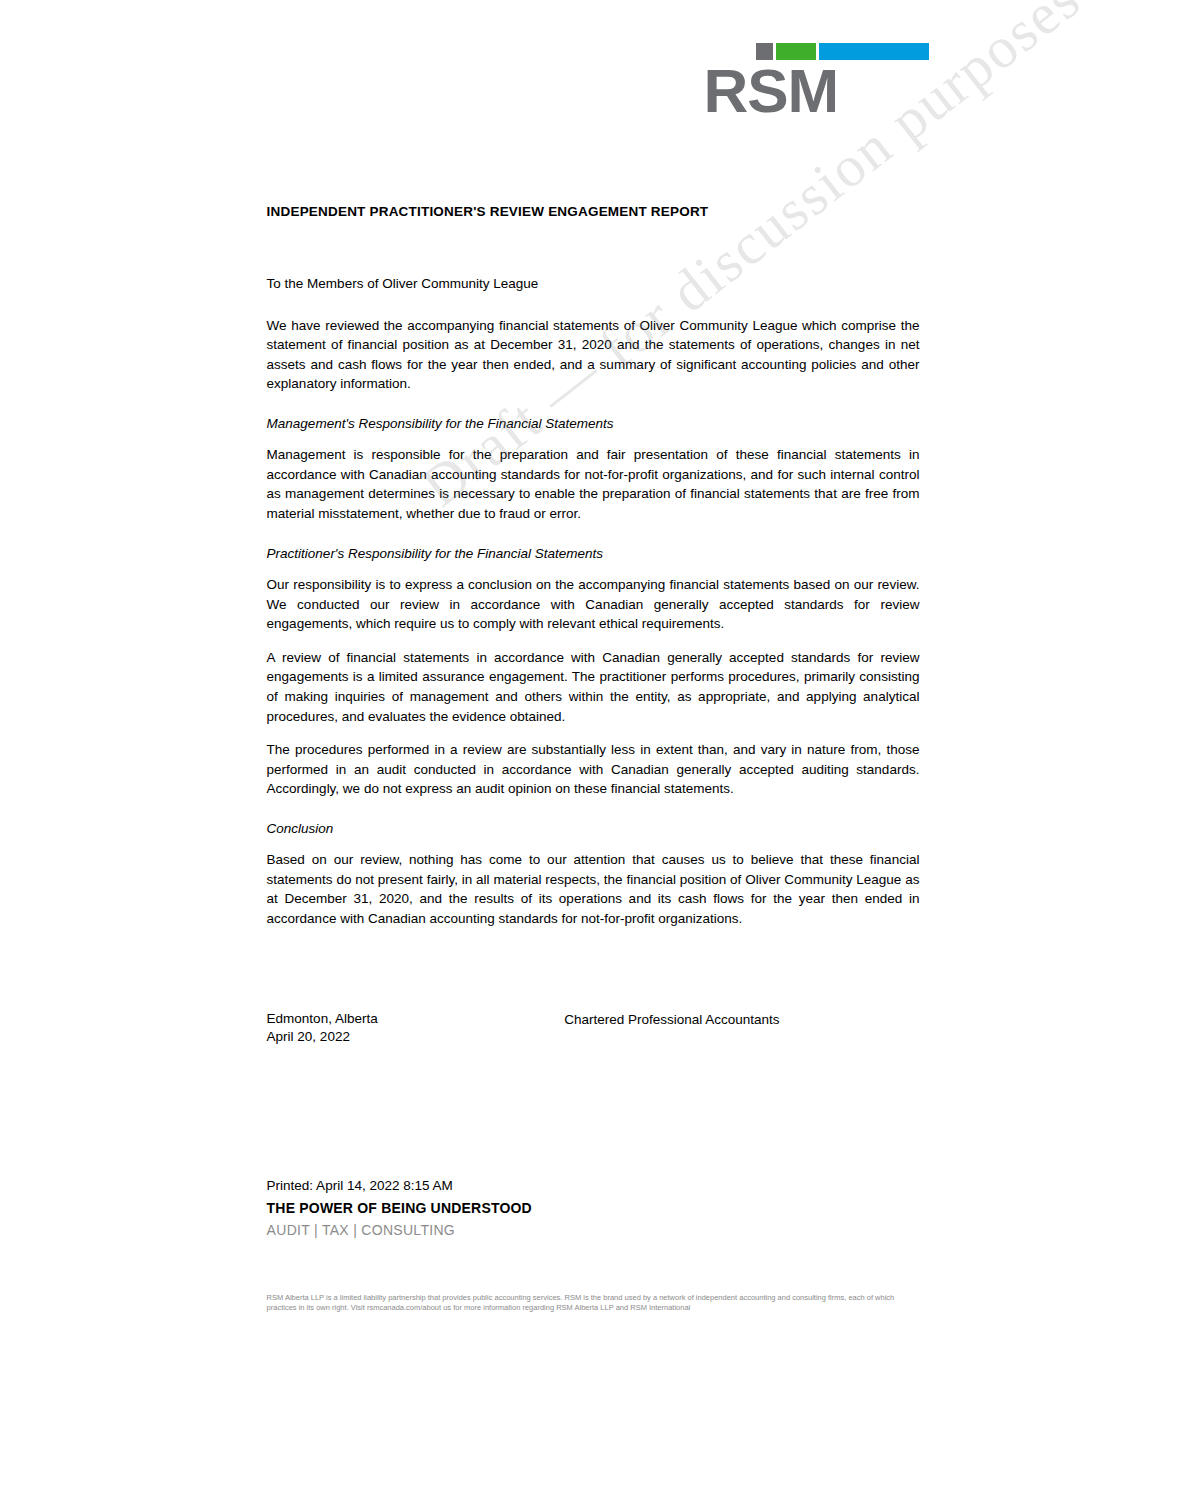RSM
Draft — for discussion purposes only
INDEPENDENT PRACTITIONER'S REVIEW ENGAGEMENT REPORT
To the Members of Oliver Community League
We have reviewed the accompanying financial statements of Oliver Community League which comprise the statement of financial position as at December 31, 2020 and the statements of operations, changes in net assets and cash flows for the year then ended, and a summary of significant accounting policies and other explanatory information.
Management's Responsibility for the Financial Statements
Management is responsible for the preparation and fair presentation of these financial statements in accordance with Canadian accounting standards for not-for-profit organizations, and for such internal control as management determines is necessary to enable the preparation of financial statements that are free from material misstatement, whether due to fraud or error.
Practitioner's Responsibility for the Financial Statements
Our responsibility is to express a conclusion on the accompanying financial statements based on our review. We conducted our review in accordance with Canadian generally accepted standards for review engagements, which require us to comply with relevant ethical requirements.
A review of financial statements in accordance with Canadian generally accepted standards for review engagements is a limited assurance engagement. The practitioner performs procedures, primarily consisting of making inquiries of management and others within the entity, as appropriate, and applying analytical procedures, and evaluates the evidence obtained.
The procedures performed in a review are substantially less in extent than, and vary in nature from, those performed in an audit conducted in accordance with Canadian generally accepted auditing standards. Accordingly, we do not express an audit opinion on these financial statements.
Conclusion
Based on our review, nothing has come to our attention that causes us to believe that these financial statements do not present fairly, in all material respects, the financial position of Oliver Community League as at December 31, 2020, and the results of its operations and its cash flows for the year then ended in accordance with Canadian accounting standards for not-for-profit organizations.
Edmonton, Alberta
April 20, 2022
Chartered Professional Accountants
Printed: April 14, 2022 8:15 AM
THE POWER OF BEING UNDERSTOOD
AUDIT | TAX | CONSULTING
RSM Alberta LLP is a limited liability partnership that provides public accounting services. RSM is the brand used by a network of independent accounting and consulting firms, each of which practices in its own right. Visit rsmcanada.com/about us for more information regarding RSM Alberta LLP and RSM International